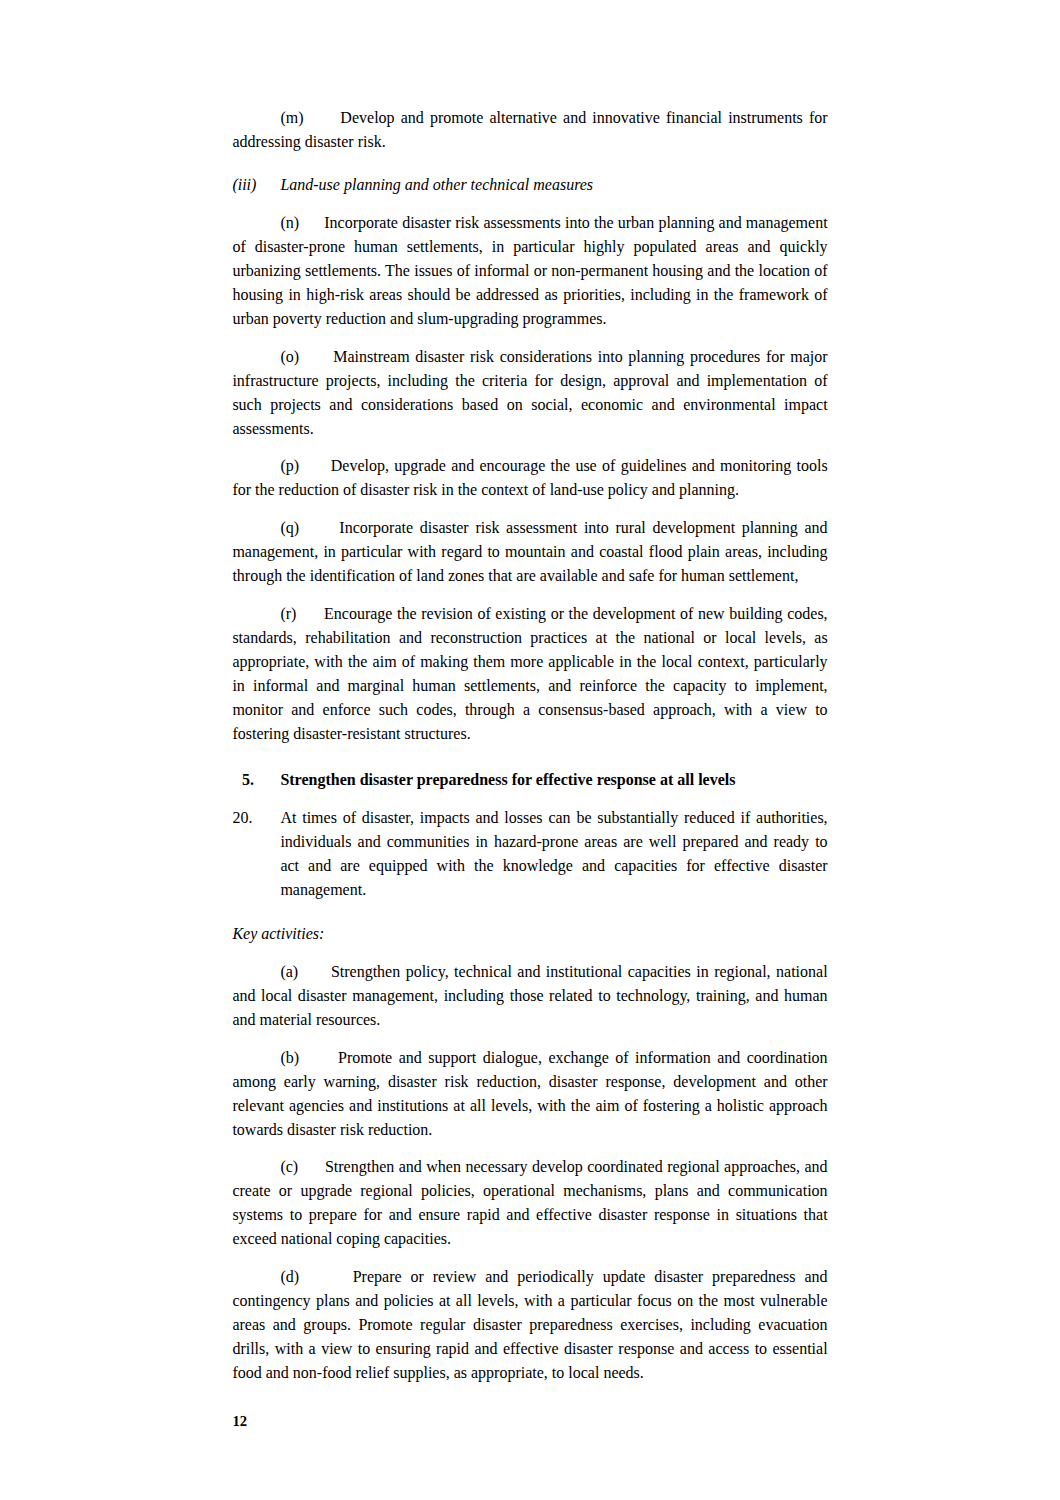(m) Develop and promote alternative and innovative financial instruments for addressing disaster risk.
(iii) Land-use planning and other technical measures
(n) Incorporate disaster risk assessments into the urban planning and management of disaster-prone human settlements, in particular highly populated areas and quickly urbanizing settlements. The issues of informal or non-permanent housing and the location of housing in high-risk areas should be addressed as priorities, including in the framework of urban poverty reduction and slum-upgrading programmes.
(o) Mainstream disaster risk considerations into planning procedures for major infrastructure projects, including the criteria for design, approval and implementation of such projects and considerations based on social, economic and environmental impact assessments.
(p) Develop, upgrade and encourage the use of guidelines and monitoring tools for the reduction of disaster risk in the context of land-use policy and planning.
(q) Incorporate disaster risk assessment into rural development planning and management, in particular with regard to mountain and coastal flood plain areas, including through the identification of land zones that are available and safe for human settlement,
(r) Encourage the revision of existing or the development of new building codes, standards, rehabilitation and reconstruction practices at the national or local levels, as appropriate, with the aim of making them more applicable in the local context, particularly in informal and marginal human settlements, and reinforce the capacity to implement, monitor and enforce such codes, through a consensus-based approach, with a view to fostering disaster-resistant structures.
5. Strengthen disaster preparedness for effective response at all levels
20. At times of disaster, impacts and losses can be substantially reduced if authorities, individuals and communities in hazard-prone areas are well prepared and ready to act and are equipped with the knowledge and capacities for effective disaster management.
Key activities:
(a) Strengthen policy, technical and institutional capacities in regional, national and local disaster management, including those related to technology, training, and human and material resources.
(b) Promote and support dialogue, exchange of information and coordination among early warning, disaster risk reduction, disaster response, development and other relevant agencies and institutions at all levels, with the aim of fostering a holistic approach towards disaster risk reduction.
(c) Strengthen and when necessary develop coordinated regional approaches, and create or upgrade regional policies, operational mechanisms, plans and communication systems to prepare for and ensure rapid and effective disaster response in situations that exceed national coping capacities.
(d) Prepare or review and periodically update disaster preparedness and contingency plans and policies at all levels, with a particular focus on the most vulnerable areas and groups. Promote regular disaster preparedness exercises, including evacuation drills, with a view to ensuring rapid and effective disaster response and access to essential food and non-food relief supplies, as appropriate, to local needs.
12